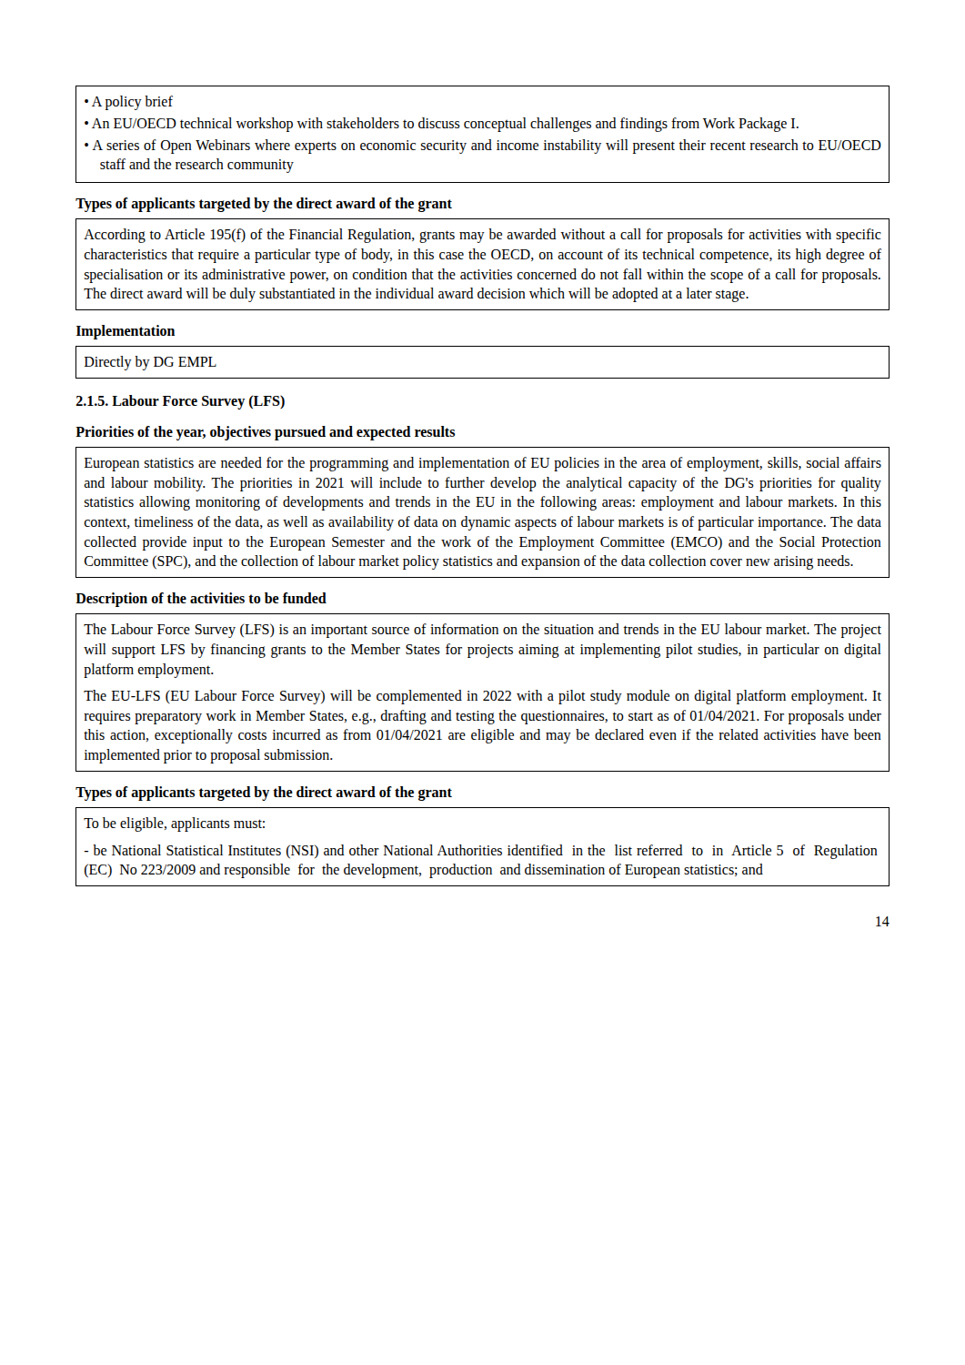• A policy brief
• An EU/OECD technical workshop with stakeholders to discuss conceptual challenges and findings from Work Package I.
• A series of Open Webinars where experts on economic security and income instability will present their recent research to EU/OECD staff and the research community
Types of applicants targeted by the direct award of the grant
According to Article 195(f) of the Financial Regulation, grants may be awarded without a call for proposals for activities with specific characteristics that require a particular type of body, in this case the OECD, on account of its technical competence, its high degree of specialisation or its administrative power, on condition that the activities concerned do not fall within the scope of a call for proposals. The direct award will be duly substantiated in the individual award decision which will be adopted at a later stage.
Implementation
Directly by DG EMPL
2.1.5. Labour Force Survey (LFS)
Priorities of the year, objectives pursued and expected results
European statistics are needed for the programming and implementation of EU policies in the area of employment, skills, social affairs and labour mobility. The priorities in 2021 will include to further develop the analytical capacity of the DG's priorities for quality statistics allowing monitoring of developments and trends in the EU in the following areas: employment and labour markets. In this context, timeliness of the data, as well as availability of data on dynamic aspects of labour markets is of particular importance. The data collected provide input to the European Semester and the work of the Employment Committee (EMCO) and the Social Protection Committee (SPC), and the collection of labour market policy statistics and expansion of the data collection cover new arising needs.
Description of the activities to be funded
The Labour Force Survey (LFS) is an important source of information on the situation and trends in the EU labour market. The project will support LFS by financing grants to the Member States for projects aiming at implementing pilot studies, in particular on digital platform employment.
The EU-LFS (EU Labour Force Survey) will be complemented in 2022 with a pilot study module on digital platform employment. It requires preparatory work in Member States, e.g., drafting and testing the questionnaires, to start as of 01/04/2021. For proposals under this action, exceptionally costs incurred as from 01/04/2021 are eligible and may be declared even if the related activities have been implemented prior to proposal submission.
Types of applicants targeted by the direct award of the grant
To be eligible, applicants must:
- be National Statistical Institutes (NSI) and other National Authorities identified in the list referred to in Article 5 of Regulation (EC) No 223/2009 and responsible for the development, production and dissemination of European statistics; and
14